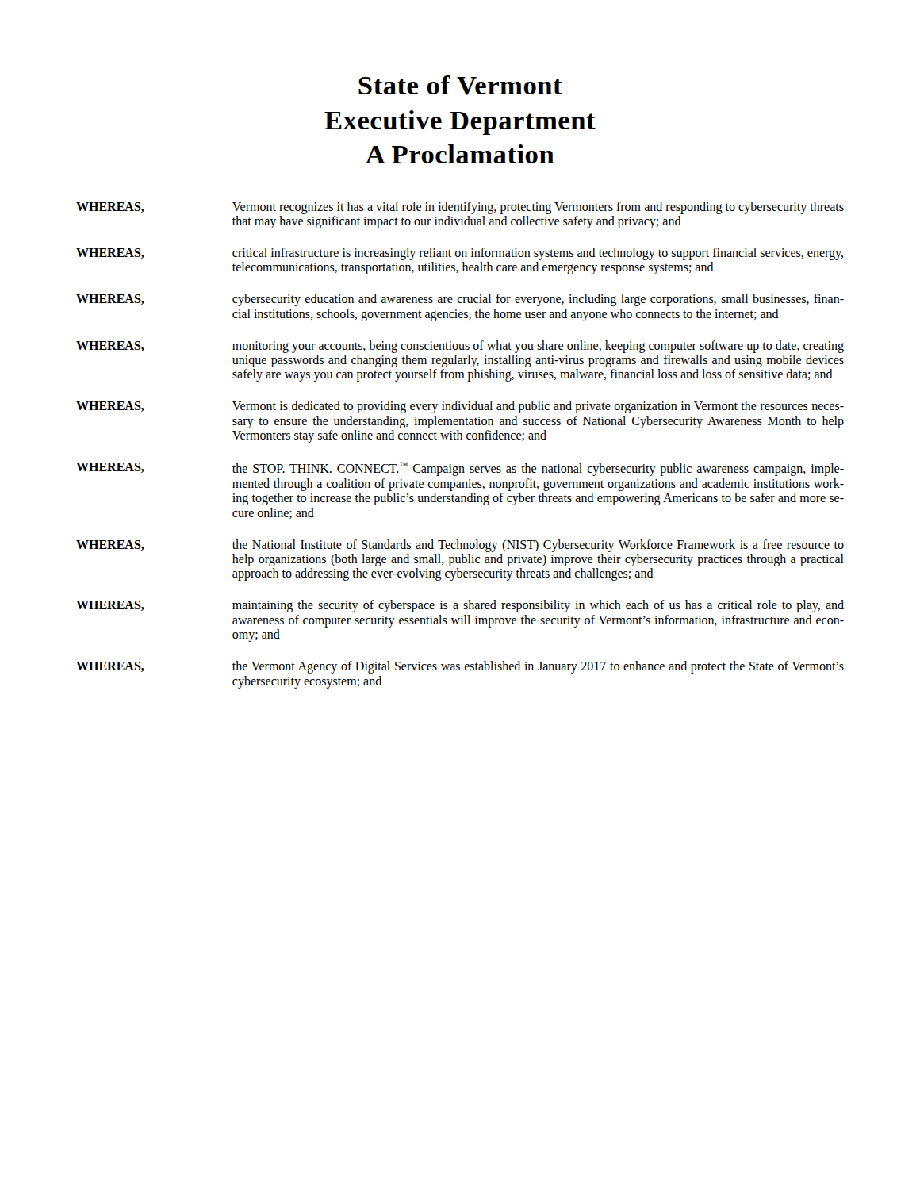State of Vermont Executive Department A Proclamation
WHEREAS,
Vermont recognizes it has a vital role in identifying, protecting Vermonters from and responding to cybersecurity threats that may have significant impact to our individual and collective safety and privacy; and
WHEREAS,
critical infrastructure is increasingly reliant on information systems and technology to support financial services, energy, telecommunications, transportation, utilities, health care and emergency response systems; and
WHEREAS,
cybersecurity education and awareness are crucial for everyone, including large corporations, small businesses, financial institutions, schools, government agencies, the home user and anyone who connects to the internet; and
WHEREAS,
monitoring your accounts, being conscientious of what you share online, keeping computer software up to date, creating unique passwords and changing them regularly, installing anti-virus programs and firewalls and using mobile devices safely are ways you can protect yourself from phishing, viruses, malware, financial loss and loss of sensitive data; and
WHEREAS,
Vermont is dedicated to providing every individual and public and private organization in Vermont the resources necessary to ensure the understanding, implementation and success of National Cybersecurity Awareness Month to help Vermonters stay safe online and connect with confidence; and
WHEREAS,
the STOP. THINK. CONNECT.™ Campaign serves as the national cybersecurity public awareness campaign, implemented through a coalition of private companies, nonprofit, government organizations and academic institutions working together to increase the public’s understanding of cyber threats and empowering Americans to be safer and more secure online; and
WHEREAS,
the National Institute of Standards and Technology (NIST) Cybersecurity Workforce Framework is a free resource to help organizations (both large and small, public and private) improve their cybersecurity practices through a practical approach to addressing the ever-evolving cybersecurity threats and challenges; and
WHEREAS,
maintaining the security of cyberspace is a shared responsibility in which each of us has a critical role to play, and awareness of computer security essentials will improve the security of Vermont’s information, infrastructure and economy; and
WHEREAS,
the Vermont Agency of Digital Services was established in January 2017 to enhance and protect the State of Vermont’s cybersecurity ecosystem; and